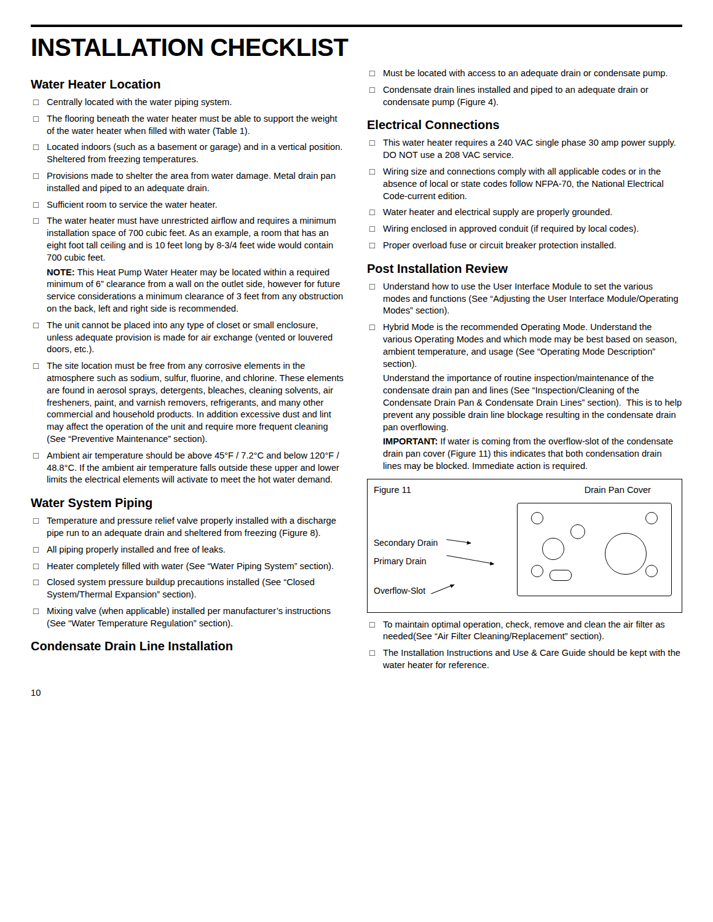INSTALLATION CHECKLIST
Water Heater Location
Centrally located with the water piping system.
The flooring beneath the water heater must be able to support the weight of the water heater when filled with water (Table 1).
Located indoors (such as a basement or garage) and in a vertical position. Sheltered from freezing temperatures.
Provisions made to shelter the area from water damage. Metal drain pan installed and piped to an adequate drain.
Sufficient room to service the water heater.
The water heater must have unrestricted airflow and requires a minimum installation space of 700 cubic feet. As an example, a room that has an eight foot tall ceiling and is 10 feet long by 8-3/4 feet wide would contain 700 cubic feet.
NOTE: This Heat Pump Water Heater may be located within a required minimum of 6” clearance from a wall on the outlet side, however for future service considerations a minimum clearance of 3 feet from any obstruction on the back, left and right side is recommended.
The unit cannot be placed into any type of closet or small enclosure, unless adequate provision is made for air exchange (vented or louvered doors, etc.).
The site location must be free from any corrosive elements in the atmosphere such as sodium, sulfur, fluorine, and chlorine. These elements are found in aerosol sprays, detergents, bleaches, cleaning solvents, air fresheners, paint, and varnish removers, refrigerants, and many other commercial and household products. In addition excessive dust and lint may affect the operation of the unit and require more frequent cleaning (See “Preventive Maintenance” section).
Ambient air temperature should be above 45°F / 7.2°C and below 120°F / 48.8°C. If the ambient air temperature falls outside these upper and lower limits the electrical elements will activate to meet the hot water demand.
Water System Piping
Temperature and pressure relief valve properly installed with a discharge pipe run to an adequate drain and sheltered from freezing (Figure 8).
All piping properly installed and free of leaks.
Heater completely filled with water (See “Water Piping System” section).
Closed system pressure buildup precautions installed (See “Closed System/Thermal Expansion” section).
Mixing valve (when applicable) installed per manufacturer’s instructions (See “Water Temperature Regulation” section).
Condensate Drain Line Installation
Must be located with access to an adequate drain or condensate pump.
Condensate drain lines installed and piped to an adequate drain or condensate pump (Figure 4).
Electrical Connections
This water heater requires a 240 VAC single phase 30 amp power supply. DO NOT use a 208 VAC service.
Wiring size and connections comply with all applicable codes or in the absence of local or state codes follow NFPA-70, the National Electrical Code-current edition.
Water heater and electrical supply are properly grounded.
Wiring enclosed in approved conduit (if required by local codes).
Proper overload fuse or circuit breaker protection installed.
Post Installation Review
Understand how to use the User Interface Module to set the various modes and functions (See “Adjusting the User Interface Module/Operating Modes” section).
Hybrid Mode is the recommended Operating Mode. Understand the various Operating Modes and which mode may be best based on season, ambient temperature, and usage (See “Operating Mode Description” section).
Understand the importance of routine inspection/maintenance of the condensate drain pan and lines (See “Inspection/Cleaning of the Condensate Drain Pan & Condensate Drain Lines” section). This is to help prevent any possible drain line blockage resulting in the condensate drain pan overflowing.
IMPORTANT: If water is coming from the overflow-slot of the condensate drain pan cover (Figure 11) this indicates that both condensation drain lines may be blocked. Immediate action is required.
Figure 11 Drain Pan Cover
Secondary Drain
Primary Drain
Overflow-Slot
To maintain optimal operation, check, remove and clean the air filter as needed(See “Air Filter Cleaning/Replacement” section).
The Installation Instructions and Use & Care Guide should be kept with the water heater for reference.
10